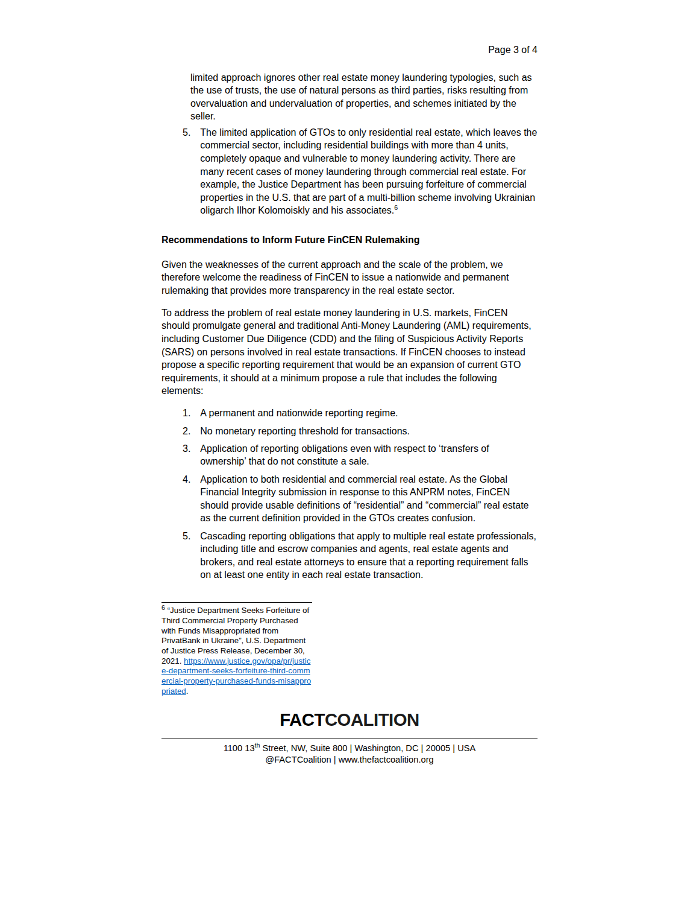Page 3 of 4
limited approach ignores other real estate money laundering typologies, such as the use of trusts, the use of natural persons as third parties, risks resulting from overvaluation and undervaluation of properties, and schemes initiated by the seller.
The limited application of GTOs to only residential real estate, which leaves the commercial sector, including residential buildings with more than 4 units, completely opaque and vulnerable to money laundering activity. There are many recent cases of money laundering through commercial real estate. For example, the Justice Department has been pursuing forfeiture of commercial properties in the U.S. that are part of a multi-billion scheme involving Ukrainian oligarch Ilhor Kolomoiskly and his associates.6
Recommendations to Inform Future FinCEN Rulemaking
Given the weaknesses of the current approach and the scale of the problem, we therefore welcome the readiness of FinCEN to issue a nationwide and permanent rulemaking that provides more transparency in the real estate sector.
To address the problem of real estate money laundering in U.S. markets, FinCEN should promulgate general and traditional Anti-Money Laundering (AML) requirements, including Customer Due Diligence (CDD) and the filing of Suspicious Activity Reports (SARS) on persons involved in real estate transactions. If FinCEN chooses to instead propose a specific reporting requirement that would be an expansion of current GTO requirements, it should at a minimum propose a rule that includes the following elements:
A permanent and nationwide reporting regime.
No monetary reporting threshold for transactions.
Application of reporting obligations even with respect to ‘transfers of ownership’ that do not constitute a sale.
Application to both residential and commercial real estate. As the Global Financial Integrity submission in response to this ANPRM notes, FinCEN should provide usable definitions of “residential” and “commercial” real estate as the current definition provided in the GTOs creates confusion.
Cascading reporting obligations that apply to multiple real estate professionals, including title and escrow companies and agents, real estate agents and brokers, and real estate attorneys to ensure that a reporting requirement falls on at least one entity in each real estate transaction.
6 “Justice Department Seeks Forfeiture of Third Commercial Property Purchased with Funds Misappropriated from PrivatBank in Ukraine”, U.S. Department of Justice Press Release, December 30, 2021. https://www.justice.gov/opa/pr/justice-department-seeks-forfeiture-third-commercial-property-purchased-funds-misappropriated.
FACTCOALITION
1100 13th Street, NW, Suite 800 | Washington, DC | 20005 | USA
@FACTCoalition | www.thefactcoalition.org